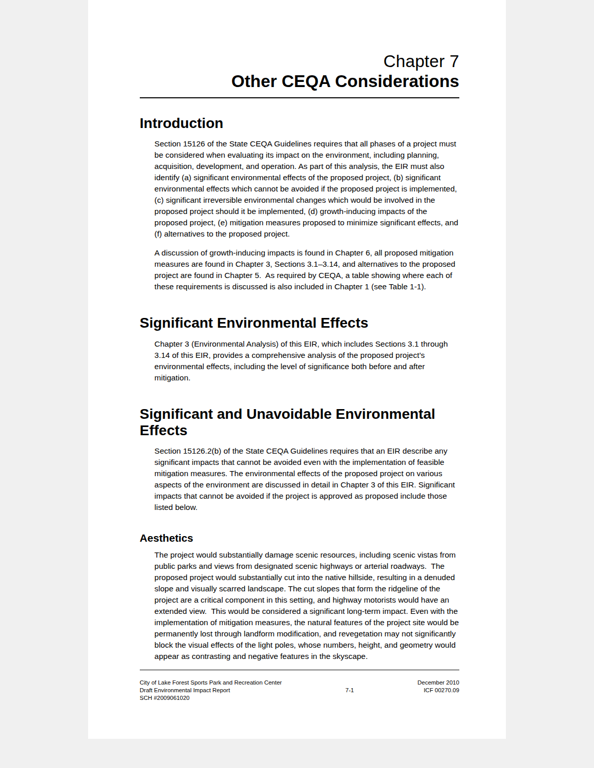Chapter 7 Other CEQA Considerations
Introduction
Section 15126 of the State CEQA Guidelines requires that all phases of a project must be considered when evaluating its impact on the environment, including planning, acquisition, development, and operation. As part of this analysis, the EIR must also identify (a) significant environmental effects of the proposed project, (b) significant environmental effects which cannot be avoided if the proposed project is implemented, (c) significant irreversible environmental changes which would be involved in the proposed project should it be implemented, (d) growth-inducing impacts of the proposed project, (e) mitigation measures proposed to minimize significant effects, and (f) alternatives to the proposed project.
A discussion of growth-inducing impacts is found in Chapter 6, all proposed mitigation measures are found in Chapter 3, Sections 3.1–3.14, and alternatives to the proposed project are found in Chapter 5. As required by CEQA, a table showing where each of these requirements is discussed is also included in Chapter 1 (see Table 1-1).
Significant Environmental Effects
Chapter 3 (Environmental Analysis) of this EIR, which includes Sections 3.1 through 3.14 of this EIR, provides a comprehensive analysis of the proposed project’s environmental effects, including the level of significance both before and after mitigation.
Significant and Unavoidable Environmental Effects
Section 15126.2(b) of the State CEQA Guidelines requires that an EIR describe any significant impacts that cannot be avoided even with the implementation of feasible mitigation measures. The environmental effects of the proposed project on various aspects of the environment are discussed in detail in Chapter 3 of this EIR. Significant impacts that cannot be avoided if the project is approved as proposed include those listed below.
Aesthetics
The project would substantially damage scenic resources, including scenic vistas from public parks and views from designated scenic highways or arterial roadways. The proposed project would substantially cut into the native hillside, resulting in a denuded slope and visually scarred landscape. The cut slopes that form the ridgeline of the project are a critical component in this setting, and highway motorists would have an extended view. This would be considered a significant long-term impact. Even with the implementation of mitigation measures, the natural features of the project site would be permanently lost through landform modification, and revegetation may not significantly block the visual effects of the light poles, whose numbers, height, and geometry would appear as contrasting and negative features in the skyscape.
City of Lake Forest Sports Park and Recreation Center
Draft Environmental Impact Report
SCH #2009061020
7-1
December 2010
ICF 00270.09